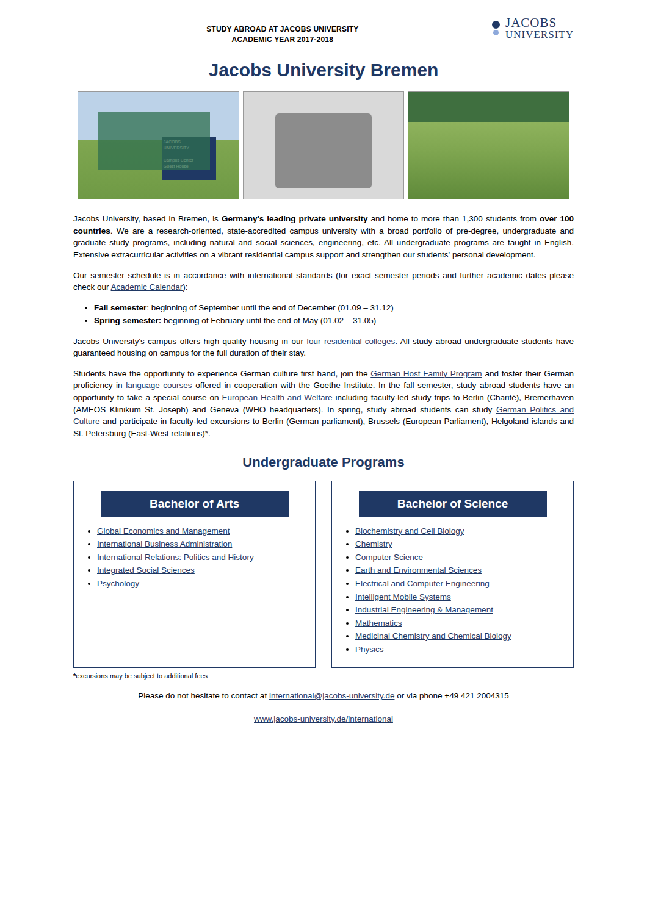JACOBSUNIVERSITY
STUDY ABROAD AT JACOBS UNIVERSITY
ACADEMIC YEAR 2017-2018
Jacobs University Bremen
JACOBS
UNIVERSITY
Campus Center
Guest House
Jacobs University, based in Bremen, is Germany's leading private university and home to more than 1,300 students from over 100 countries. We are a research-oriented, state-accredited campus university with a broad portfolio of pre-degree, undergraduate and graduate study programs, including natural and social sciences, engineering, etc. All undergraduate programs are taught in English. Extensive extracurricular activities on a vibrant residential campus support and strengthen our students' personal development.
Our semester schedule is in accordance with international standards (for exact semester periods and further academic dates please check our Academic Calendar):
Fall semester: beginning of September until the end of December (01.09 – 31.12)
Spring semester: beginning of February until the end of May (01.02 – 31.05)
Jacobs University's campus offers high quality housing in our four residential colleges. All study abroad undergraduate students have guaranteed housing on campus for the full duration of their stay.
Students have the opportunity to experience German culture first hand, join the German Host Family Program and foster their German proficiency in language courses offered in cooperation with the Goethe Institute. In the fall semester, study abroad students have an opportunity to take a special course on European Health and Welfare including faculty-led study trips to Berlin (Charité), Bremerhaven (AMEOS Klinikum St. Joseph) and Geneva (WHO headquarters). In spring, study abroad students can study German Politics and Culture and participate in faculty-led excursions to Berlin (German parliament), Brussels (European Parliament), Helgoland islands and St. Petersburg (East-West relations)*.
Undergraduate Programs
Bachelor of Arts
Global Economics and Management
International Business Administration
International Relations: Politics and History
Integrated Social Sciences
Psychology
Bachelor of Science
Biochemistry and Cell Biology
Chemistry
Computer Science
Earth and Environmental Sciences
Electrical and Computer Engineering
Intelligent Mobile Systems
Industrial Engineering & Management
Mathematics
Medicinal Chemistry and Chemical Biology
Physics
*excursions may be subject to additional fees
Please do not hesitate to contact at international@jacobs-university.de or via phone +49 421 2004315
www.jacobs-university.de/international